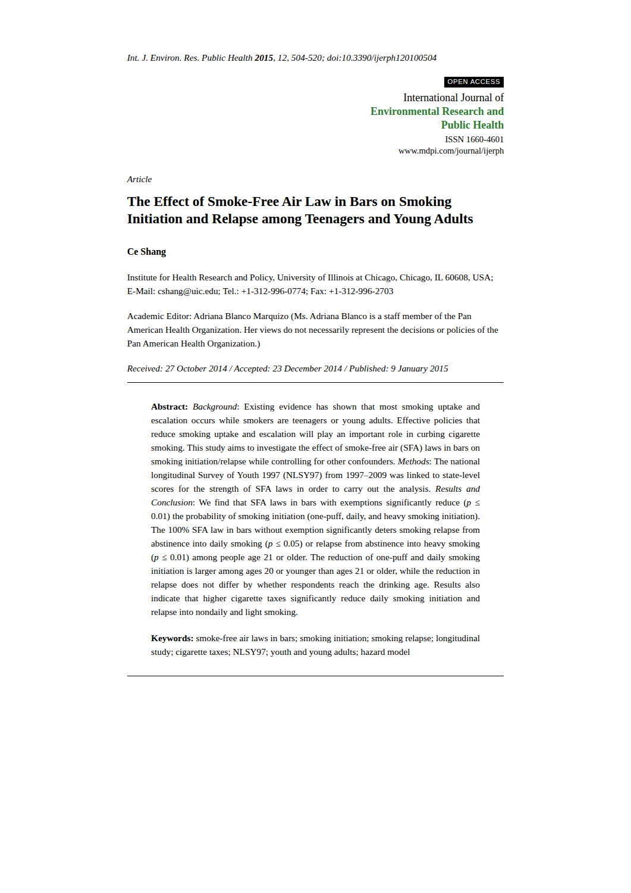Int. J. Environ. Res. Public Health 2015, 12, 504-520; doi:10.3390/ijerph120100504
OPEN ACCESS
International Journal of
Environmental Research and
Public Health
ISSN 1660-4601
www.mdpi.com/journal/ijerph
Article
The Effect of Smoke-Free Air Law in Bars on Smoking Initiation and Relapse among Teenagers and Young Adults
Ce Shang
Institute for Health Research and Policy, University of Illinois at Chicago, Chicago, IL 60608, USA;
E-Mail: cshang@uic.edu; Tel.: +1-312-996-0774; Fax: +1-312-996-2703
Academic Editor: Adriana Blanco Marquizo (Ms. Adriana Blanco is a staff member of the Pan American Health Organization. Her views do not necessarily represent the decisions or policies of the Pan American Health Organization.)
Received: 27 October 2014 / Accepted: 23 December 2014 / Published: 9 January 2015
Abstract: Background: Existing evidence has shown that most smoking uptake and escalation occurs while smokers are teenagers or young adults. Effective policies that reduce smoking uptake and escalation will play an important role in curbing cigarette smoking. This study aims to investigate the effect of smoke-free air (SFA) laws in bars on smoking initiation/relapse while controlling for other confounders. Methods: The national longitudinal Survey of Youth 1997 (NLSY97) from 1997–2009 was linked to state-level scores for the strength of SFA laws in order to carry out the analysis. Results and Conclusion: We find that SFA laws in bars with exemptions significantly reduce (p ≤ 0.01) the probability of smoking initiation (one-puff, daily, and heavy smoking initiation). The 100% SFA law in bars without exemption significantly deters smoking relapse from abstinence into daily smoking (p ≤ 0.05) or relapse from abstinence into heavy smoking (p ≤ 0.01) among people age 21 or older. The reduction of one-puff and daily smoking initiation is larger among ages 20 or younger than ages 21 or older, while the reduction in relapse does not differ by whether respondents reach the drinking age. Results also indicate that higher cigarette taxes significantly reduce daily smoking initiation and relapse into nondaily and light smoking.
Keywords: smoke-free air laws in bars; smoking initiation; smoking relapse; longitudinal study; cigarette taxes; NLSY97; youth and young adults; hazard model